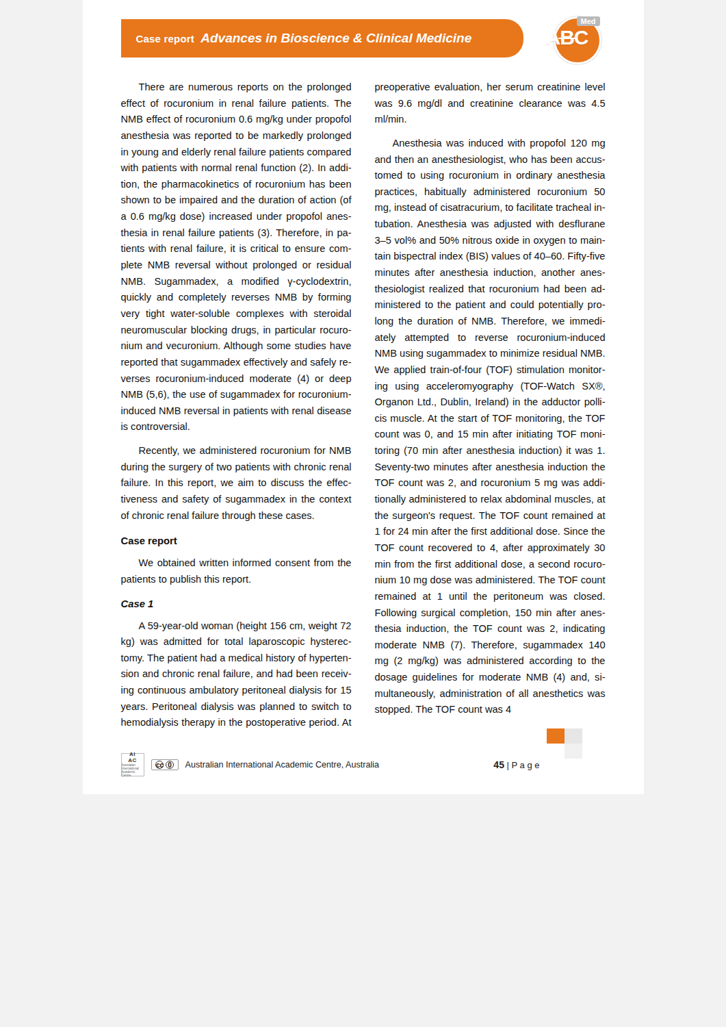Case report
Advances in Bioscience & Clinical Medicine
Med
ABC
There are numerous reports on the prolonged effect of rocuronium in renal failure patients. The NMB effect of rocuronium 0.6 mg/kg under propofol anesthesia was reported to be markedly prolonged in young and elderly renal failure patients compared with patients with normal renal function (2). In addition, the pharmacokinetics of rocuronium has been shown to be impaired and the duration of action (of a 0.6 mg/kg dose) increased under propofol anesthesia in renal failure patients (3). Therefore, in patients with renal failure, it is critical to ensure complete NMB reversal without prolonged or residual NMB. Sugammadex, a modified γ-cyclodextrin, quickly and completely reverses NMB by forming very tight water-soluble complexes with steroidal neuromuscular blocking drugs, in particular rocuronium and vecuronium. Although some studies have reported that sugammadex effectively and safely reverses rocuronium-induced moderate (4) or deep NMB (5,6), the use of sugammadex for rocuronium-induced NMB reversal in patients with renal disease is controversial.
Recently, we administered rocuronium for NMB during the surgery of two patients with chronic renal failure. In this report, we aim to discuss the effectiveness and safety of sugammadex in the context of chronic renal failure through these cases.
Case report
We obtained written informed consent from the patients to publish this report.
Case 1
A 59-year-old woman (height 156 cm, weight 72 kg) was admitted for total laparoscopic hysterectomy. The patient had a medical history of hypertension and chronic renal failure, and had been receiving continuous ambulatory peritoneal dialysis for 15 years. Peritoneal dialysis was planned to switch to hemodialysis therapy in the postoperative period. At preoperative evaluation, her serum creatinine level was 9.6 mg/dl and creatinine clearance was 4.5 ml/min.
Anesthesia was induced with propofol 120 mg and then an anesthesiologist, who has been accustomed to using rocuronium in ordinary anesthesia practices, habitually administered rocuronium 50 mg, instead of cisatracurium, to facilitate tracheal intubation. Anesthesia was adjusted with desflurane 3–5 vol% and 50% nitrous oxide in oxygen to maintain bispectral index (BIS) values of 40–60. Fifty-five minutes after anesthesia induction, another anesthesiologist realized that rocuronium had been administered to the patient and could potentially prolong the duration of NMB. Therefore, we immediately attempted to reverse rocuronium-induced NMB using sugammadex to minimize residual NMB. We applied train-of-four (TOF) stimulation monitoring using acceleromyography (TOF-Watch SX®, Organon Ltd., Dublin, Ireland) in the adductor pollicis muscle. At the start of TOF monitoring, the TOF count was 0, and 15 min after initiating TOF monitoring (70 min after anesthesia induction) it was 1. Seventy-two minutes after anesthesia induction the TOF count was 2, and rocuronium 5 mg was additionally administered to relax abdominal muscles, at the surgeon's request. The TOF count remained at 1 for 24 min after the first additional dose. Since the TOF count recovered to 4, after approximately 30 min from the first additional dose, a second rocuronium 10 mg dose was administered. The TOF count remained at 1 until the peritoneum was closed. Following surgical completion, 150 min after anesthesia induction, the TOF count was 2, indicating moderate NMB (7). Therefore, sugammadex 140 mg (2 mg/kg) was administered according to the dosage guidelines for moderate NMB (4) and, simultaneously, administration of all anesthetics was stopped. The TOF count was 4
AI AC Australian International
Academic Centre
cc 0
Australian International Academic Centre, Australia
45 | P a g e